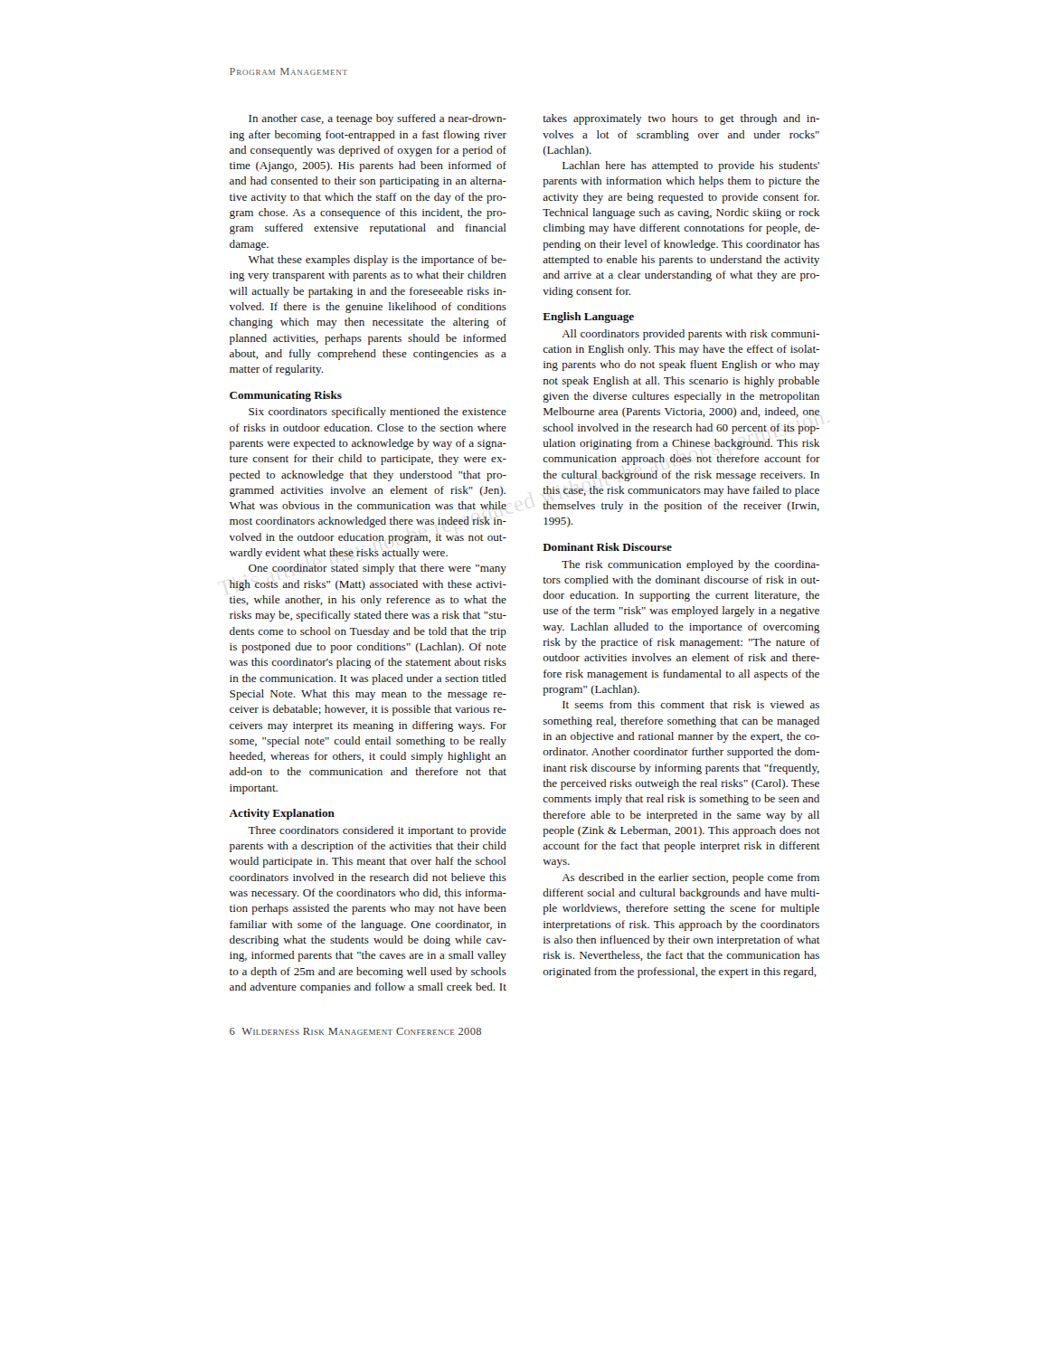Program Management
This article may not be reproduced without the author's permission.
In another case, a teenage boy suffered a near-drowning after becoming foot-entrapped in a fast flowing river and consequently was deprived of oxygen for a period of time (Ajango, 2005). His parents had been informed of and had consented to their son participating in an alternative activity to that which the staff on the day of the program chose. As a consequence of this incident, the program suffered extensive reputational and financial damage.
What these examples display is the importance of being very transparent with parents as to what their children will actually be partaking in and the foreseeable risks involved. If there is the genuine likelihood of conditions changing which may then necessitate the altering of planned activities, perhaps parents should be informed about, and fully comprehend these contingencies as a matter of regularity.
Communicating Risks
Six coordinators specifically mentioned the existence of risks in outdoor education. Close to the section where parents were expected to acknowledge by way of a signature consent for their child to participate, they were expected to acknowledge that they understood "that programmed activities involve an element of risk" (Jen). What was obvious in the communication was that while most coordinators acknowledged there was indeed risk involved in the outdoor education program, it was not outwardly evident what these risks actually were.
One coordinator stated simply that there were "many high costs and risks" (Matt) associated with these activities, while another, in his only reference as to what the risks may be, specifically stated there was a risk that "students come to school on Tuesday and be told that the trip is postponed due to poor conditions" (Lachlan). Of note was this coordinator's placing of the statement about risks in the communication. It was placed under a section titled Special Note. What this may mean to the message receiver is debatable; however, it is possible that various receivers may interpret its meaning in differing ways. For some, "special note" could entail something to be really heeded, whereas for others, it could simply highlight an add-on to the communication and therefore not that important.
Activity Explanation
Three coordinators considered it important to provide parents with a description of the activities that their child would participate in. This meant that over half the school coordinators involved in the research did not believe this was necessary. Of the coordinators who did, this information perhaps assisted the parents who may not have been familiar with some of the language. One coordinator, in describing what the students would be doing while caving, informed parents that "the caves are in a small valley to a depth of 25m and are becoming well used by schools and adventure companies and follow a small creek bed. It takes approximately two hours to get through and involves a lot of scrambling over and under rocks" (Lachlan).
Lachlan here has attempted to provide his students' parents with information which helps them to picture the activity they are being requested to provide consent for. Technical language such as caving, Nordic skiing or rock climbing may have different connotations for people, depending on their level of knowledge. This coordinator has attempted to enable his parents to understand the activity and arrive at a clear understanding of what they are providing consent for.
English Language
All coordinators provided parents with risk communication in English only. This may have the effect of isolating parents who do not speak fluent English or who may not speak English at all. This scenario is highly probable given the diverse cultures especially in the metropolitan Melbourne area (Parents Victoria, 2000) and, indeed, one school involved in the research had 60 percent of its population originating from a Chinese background. This risk communication approach does not therefore account for the cultural background of the risk message receivers. In this case, the risk communicators may have failed to place themselves truly in the position of the receiver (Irwin, 1995).
Dominant Risk Discourse
The risk communication employed by the coordinators complied with the dominant discourse of risk in outdoor education. In supporting the current literature, the use of the term "risk" was employed largely in a negative way. Lachlan alluded to the importance of overcoming risk by the practice of risk management: "The nature of outdoor activities involves an element of risk and therefore risk management is fundamental to all aspects of the program" (Lachlan).
It seems from this comment that risk is viewed as something real, therefore something that can be managed in an objective and rational manner by the expert, the coordinator. Another coordinator further supported the dominant risk discourse by informing parents that "frequently, the perceived risks outweigh the real risks" (Carol). These comments imply that real risk is something to be seen and therefore able to be interpreted in the same way by all people (Zink & Leberman, 2001). This approach does not account for the fact that people interpret risk in different ways.
As described in the earlier section, people come from different social and cultural backgrounds and have multiple worldviews, therefore setting the scene for multiple interpretations of risk. This approach by the coordinators is also then influenced by their own interpretation of what risk is. Nevertheless, the fact that the communication has originated from the professional, the expert in this regard,
6 Wilderness Risk Management Conference 2008